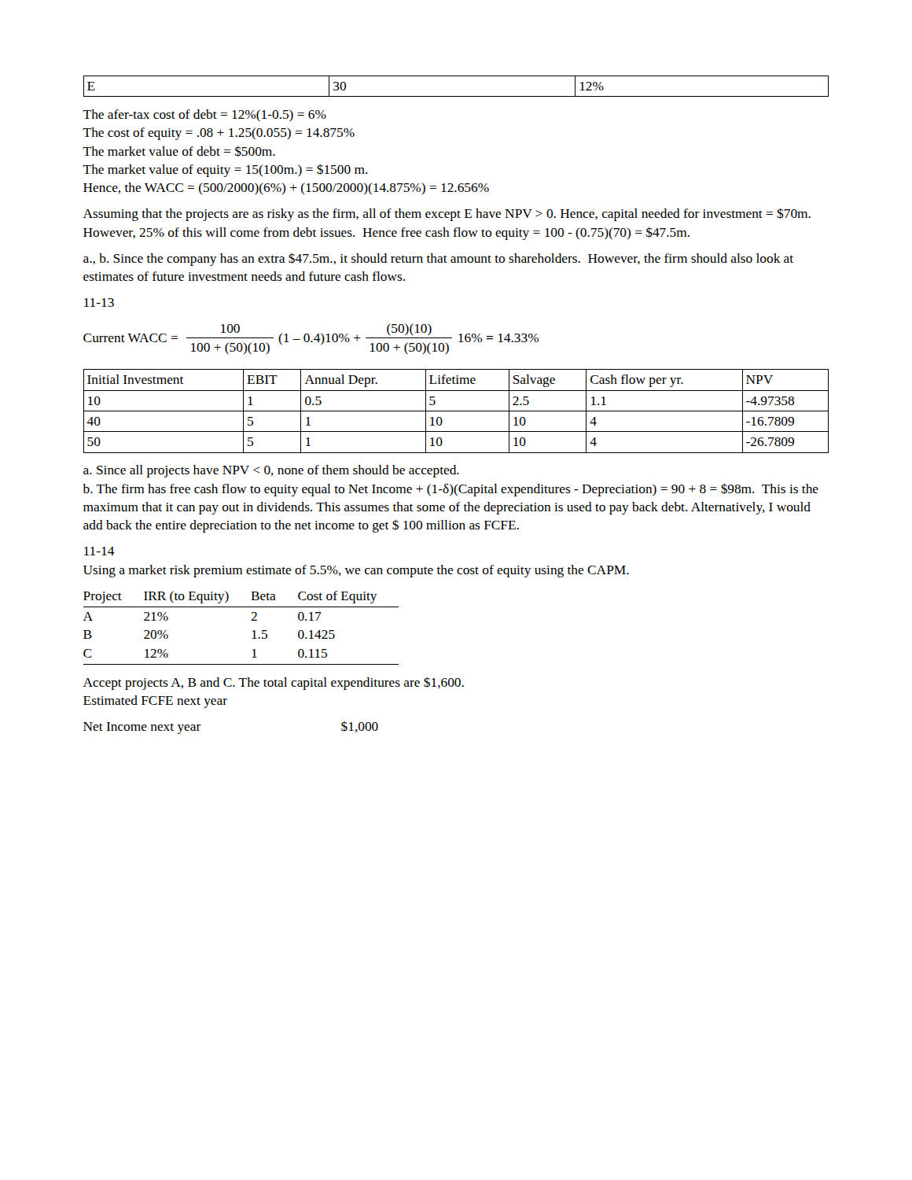| E | 30 | 12% |
The afer-tax cost of debt = 12%(1-0.5) = 6%
The cost of equity = .08 + 1.25(0.055) = 14.875%
The market value of debt = $500m.
The market value of equity = 15(100m.) = $1500 m.
Hence, the WACC = (500/2000)(6%) + (1500/2000)(14.875%) = 12.656%
Assuming that the projects are as risky as the firm, all of them except E have NPV > 0. Hence, capital needed for investment = $70m. However, 25% of this will come from debt issues. Hence free cash flow to equity = 100 - (0.75)(70) = $47.5m.
a., b. Since the company has an extra $47.5m., it should return that amount to shareholders. However, the firm should also look at estimates of future investment needs and future cash flows.
11-13
Current WACC = 100 100 + (50)(10) (1 – 0.4)10% + (50)(10) 100 + (50)(10) 16% = 14.33%
| Initial Investment | EBIT | Annual Depr. | Lifetime | Salvage | Cash flow per yr. | NPV |
| 10 | 1 | 0.5 | 5 | 2.5 | 1.1 | -4.97358 |
| 40 | 5 | 1 | 10 | 10 | 4 | -16.7809 |
| 50 | 5 | 1 | 10 | 10 | 4 | -26.7809 |
a. Since all projects have NPV < 0, none of them should be accepted.
b. The firm has free cash flow to equity equal to Net Income + (1-δ)(Capital expenditures - Depreciation) = 90 + 8 = $98m. This is the maximum that it can pay out in dividends. This assumes that some of the depreciation is used to pay back debt. Alternatively, I would add back the entire depreciation to the net income to get $ 100 million as FCFE.
11-14
Using a market risk premium estimate of 5.5%, we can compute the cost of equity using the CAPM.
| Project | IRR (to Equity) | Beta | Cost of Equity |
| A | 21% | 2 | 0.17 |
| B | 20% | 1.5 | 0.1425 |
| C | 12% | 1 | 0.115 |
Accept projects A, B and C. The total capital expenditures are $1,600.
Estimated FCFE next year
| Net Income next year | $1,000 |